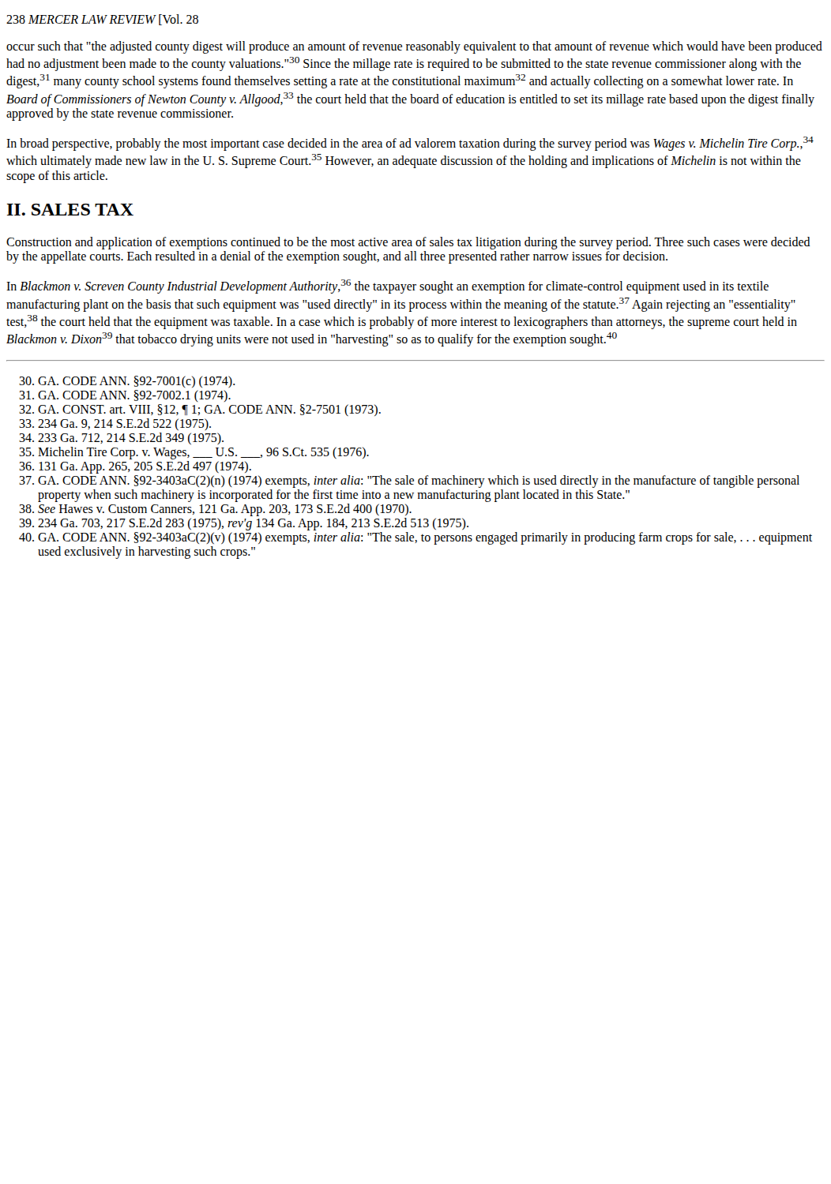238 MERCER LAW REVIEW [Vol. 28
occur such that "the adjusted county digest will produce an amount of revenue reasonably equivalent to that amount of revenue which would have been produced had no adjustment been made to the county valuations."30 Since the millage rate is required to be submitted to the state revenue commissioner along with the digest,31 many county school systems found themselves setting a rate at the constitutional maximum32 and actually collecting on a somewhat lower rate. In Board of Commissioners of Newton County v. Allgood,33 the court held that the board of education is entitled to set its millage rate based upon the digest finally approved by the state revenue commissioner.
In broad perspective, probably the most important case decided in the area of ad valorem taxation during the survey period was Wages v. Michelin Tire Corp.,34 which ultimately made new law in the U. S. Supreme Court.35 However, an adequate discussion of the holding and implications of Michelin is not within the scope of this article.
II. SALES TAX
Construction and application of exemptions continued to be the most active area of sales tax litigation during the survey period. Three such cases were decided by the appellate courts. Each resulted in a denial of the exemption sought, and all three presented rather narrow issues for decision.
In Blackmon v. Screven County Industrial Development Authority,36 the taxpayer sought an exemption for climate-control equipment used in its textile manufacturing plant on the basis that such equipment was "used directly" in its process within the meaning of the statute.37 Again rejecting an "essentiality" test,38 the court held that the equipment was taxable. In a case which is probably of more interest to lexicographers than attorneys, the supreme court held in Blackmon v. Dixon39 that tobacco drying units were not used in "harvesting" so as to qualify for the exemption sought.40
GA. CODE ANN. §92-7001(c) (1974).
GA. CODE ANN. §92-7002.1 (1974).
GA. CONST. art. VIII, §12, ¶ 1; GA. CODE ANN. §2-7501 (1973).
234 Ga. 9, 214 S.E.2d 522 (1975).
233 Ga. 712, 214 S.E.2d 349 (1975).
Michelin Tire Corp. v. Wages, ___ U.S. ___, 96 S.Ct. 535 (1976).
131 Ga. App. 265, 205 S.E.2d 497 (1974).
GA. CODE ANN. §92-3403aC(2)(n) (1974) exempts, inter alia: "The sale of machinery which is used directly in the manufacture of tangible personal property when such machinery is incorporated for the first time into a new manufacturing plant located in this State."
See Hawes v. Custom Canners, 121 Ga. App. 203, 173 S.E.2d 400 (1970).
234 Ga. 703, 217 S.E.2d 283 (1975), rev'g 134 Ga. App. 184, 213 S.E.2d 513 (1975).
GA. CODE ANN. §92-3403aC(2)(v) (1974) exempts, inter alia: "The sale, to persons engaged primarily in producing farm crops for sale, . . . equipment used exclusively in harvesting such crops."